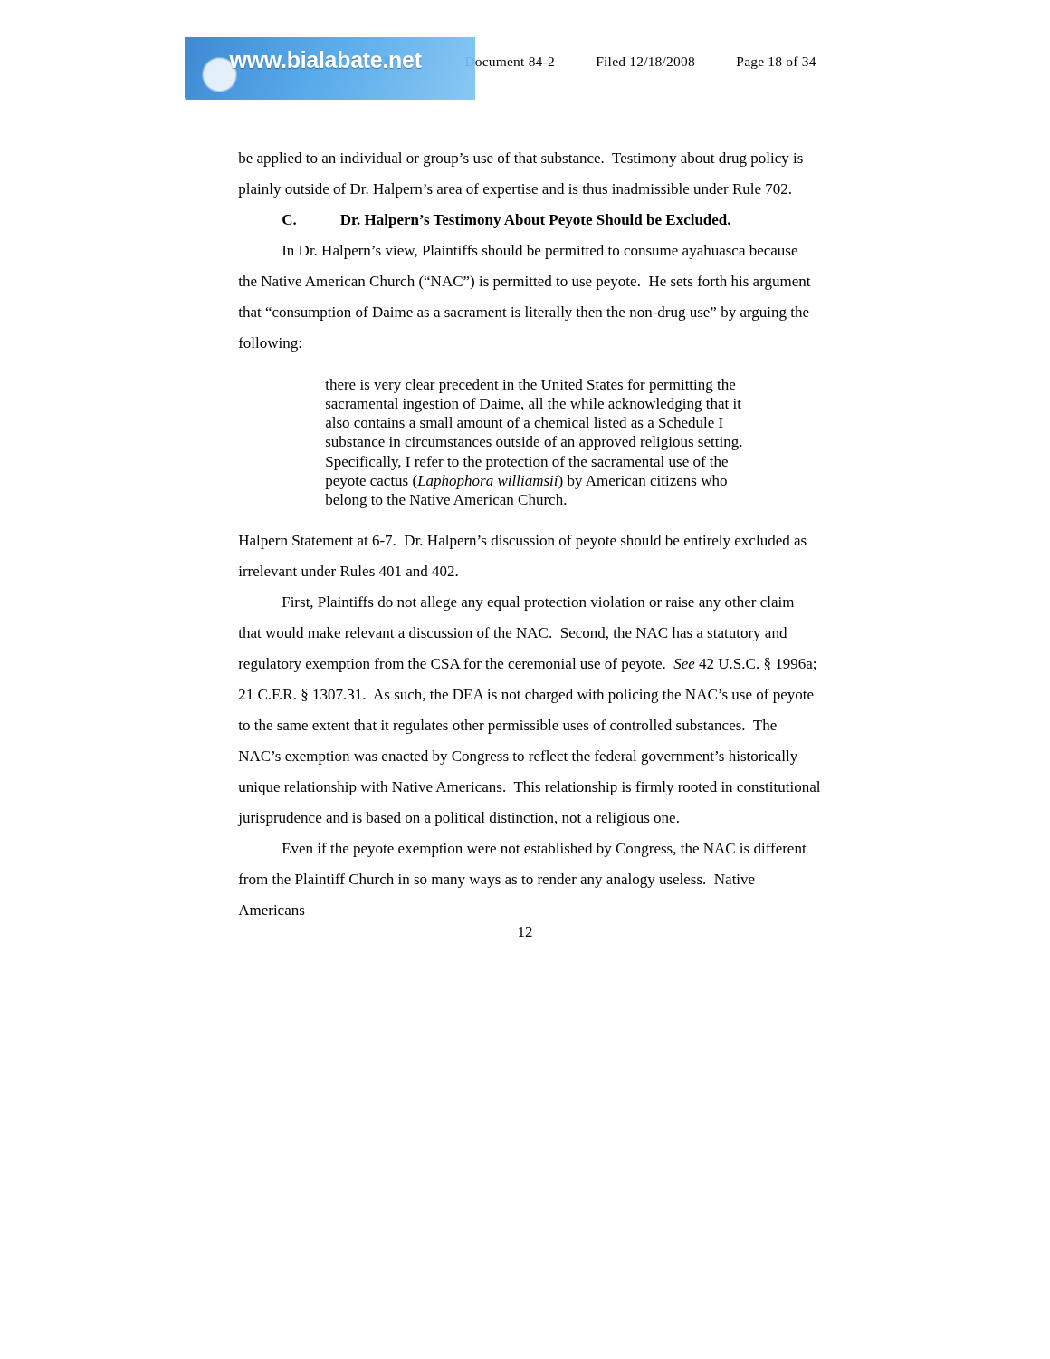3095-PA Document 84-2 Filed 12/18/2008 Page 18 of 34
www. bialabate. net
be applied to an individual or group’s use of that substance. Testimony about drug policy is plainly outside of Dr. Halpern’s area of expertise and is thus inadmissible under Rule 702.
C.Dr. Halpern’s Testimony About Peyote Should be Excluded.
In Dr. Halpern’s view, Plaintiffs should be permitted to consume ayahuasca because the Native American Church (“NAC”) is permitted to use peyote. He sets forth his argument that “consumption of Daime as a sacrament is literally then the non-drug use” by arguing the following:
there is very clear precedent in the United States for permitting the sacramental ingestion of Daime, all the while acknowledging that it also contains a small amount of a chemical listed as a Schedule I substance in circumstances outside of an approved religious setting. Specifically, I refer to the protection of the sacramental use of the peyote cactus (Laphophora williamsii) by American citizens who belong to the Native American Church.
Halpern Statement at 6-7. Dr. Halpern’s discussion of peyote should be entirely excluded as irrelevant under Rules 401 and 402.
First, Plaintiffs do not allege any equal protection violation or raise any other claim that would make relevant a discussion of the NAC. Second, the NAC has a statutory and regulatory exemption from the CSA for the ceremonial use of peyote. See 42 U.S.C. § 1996a; 21 C.F.R. § 1307.31. As such, the DEA is not charged with policing the NAC’s use of peyote to the same extent that it regulates other permissible uses of controlled substances. The NAC’s exemption was enacted by Congress to reflect the federal government’s historically unique relationship with Native Americans. This relationship is firmly rooted in constitutional jurisprudence and is based on a political distinction, not a religious one.
Even if the peyote exemption were not established by Congress, the NAC is different from the Plaintiff Church in so many ways as to render any analogy useless. Native Americans
12